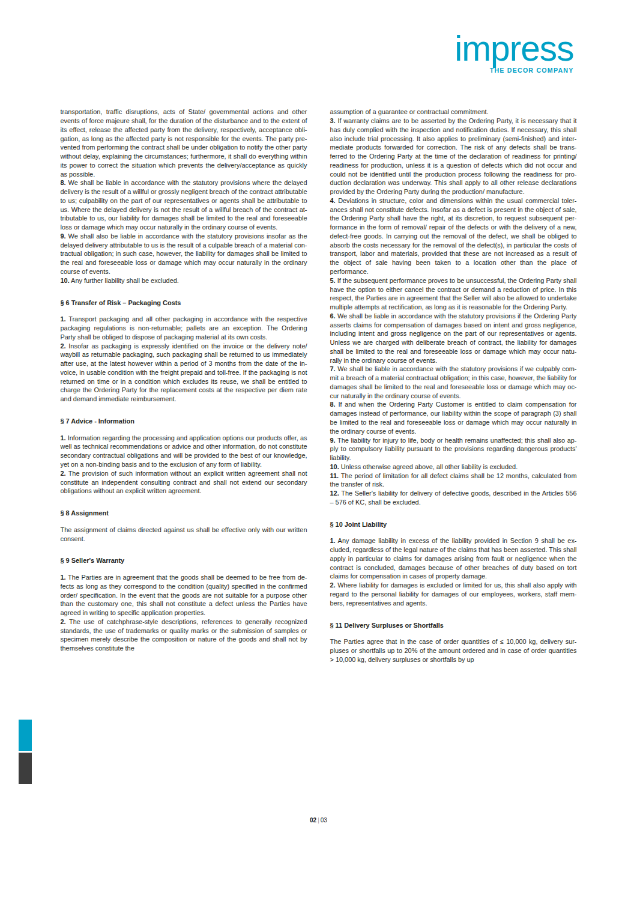impress
The Decor Company
transportation, traffic disruptions, acts of State/ governmental actions and other events of force majeure shall, for the duration of the disturbance and to the extent of its effect, release the affected party from the delivery, respectively, acceptance obligation, as long as the affected party is not responsible for the events. The party prevented from performing the contract shall be under obligation to notify the other party without delay, explaining the circumstances; furthermore, it shall do everything within its power to correct the situation which prevents the delivery/acceptance as quickly as possible.
8. We shall be liable in accordance with the statutory provisions where the delayed delivery is the result of a willful or grossly negligent breach of the contract attributable to us; culpability on the part of our representatives or agents shall be attributable to us. Where the delayed delivery is not the result of a willful breach of the contract attributable to us, our liability for damages shall be limited to the real and foreseeable loss or damage which may occur naturally in the ordinary course of events.
9. We shall also be liable in accordance with the statutory provisions insofar as the delayed delivery attributable to us is the result of a culpable breach of a material contractual obligation; in such case, however, the liability for damages shall be limited to the real and foreseeable loss or damage which may occur naturally in the ordinary course of events.
10. Any further liability shall be excluded.
§ 6 Transfer of Risk – Packaging Costs
1. Transport packaging and all other packaging in accordance with the respective packaging regulations is non-returnable; pallets are an exception. The Ordering Party shall be obliged to dispose of packaging material at its own costs.
2. Insofar as packaging is expressly identified on the invoice or the delivery note/ waybill as returnable packaging, such packaging shall be returned to us immediately after use, at the latest however within a period of 3 months from the date of the invoice, in usable condition with the freight prepaid and toll-free. If the packaging is not returned on time or in a condition which excludes its reuse, we shall be entitled to charge the Ordering Party for the replacement costs at the respective per diem rate and demand immediate reimbursement.
§ 7 Advice - Information
1. Information regarding the processing and application options our products offer, as well as technical recommendations or advice and other information, do not constitute secondary contractual obligations and will be provided to the best of our knowledge, yet on a non-binding basis and to the exclusion of any form of liability.
2. The provision of such information without an explicit written agreement shall not constitute an independent consulting contract and shall not extend our secondary obligations without an explicit written agreement.
§ 8 Assignment
The assignment of claims directed against us shall be effective only with our written consent.
§ 9 Seller's Warranty
1. The Parties are in agreement that the goods shall be deemed to be free from defects as long as they correspond to the condition (quality) specified in the confirmed order/ specification. In the event that the goods are not suitable for a purpose other than the customary one, this shall not constitute a defect unless the Parties have agreed in writing to specific application properties.
2. The use of catchphrase-style descriptions, references to generally recognized standards, the use of trademarks or quality marks or the submission of samples or specimen merely describe the composition or nature of the goods and shall not by themselves constitute the
assumption of a guarantee or contractual commitment.
3. If warranty claims are to be asserted by the Ordering Party, it is necessary that it has duly complied with the inspection and notification duties. If necessary, this shall also include trial processing. It also applies to preliminary (semi-finished) and intermediate products forwarded for correction. The risk of any defects shall be transferred to the Ordering Party at the time of the declaration of readiness for printing/ readiness for production, unless it is a question of defects which did not occur and could not be identified until the production process following the readiness for production declaration was underway. This shall apply to all other release declarations provided by the Ordering Party during the production/ manufacture.
4. Deviations in structure, color and dimensions within the usual commercial tolerances shall not constitute defects. Insofar as a defect is present in the object of sale, the Ordering Party shall have the right, at its discretion, to request subsequent performance in the form of removal/ repair of the defects or with the delivery of a new, defect-free goods. In carrying out the removal of the defect, we shall be obliged to absorb the costs necessary for the removal of the defect(s), in particular the costs of transport, labor and materials, provided that these are not increased as a result of the object of sale having been taken to a location other than the place of performance.
5. If the subsequent performance proves to be unsuccessful, the Ordering Party shall have the option to either cancel the contract or demand a reduction of price. In this respect, the Parties are in agreement that the Seller will also be allowed to undertake multiple attempts at rectification, as long as it is reasonable for the Ordering Party.
6. We shall be liable in accordance with the statutory provisions if the Ordering Party asserts claims for compensation of damages based on intent and gross negligence, including intent and gross negligence on the part of our representatives or agents. Unless we are charged with deliberate breach of contract, the liability for damages shall be limited to the real and foreseeable loss or damage which may occur naturally in the ordinary course of events.
7. We shall be liable in accordance with the statutory provisions if we culpably commit a breach of a material contractual obligation; in this case, however, the liability for damages shall be limited to the real and foreseeable loss or damage which may occur naturally in the ordinary course of events.
8. If and when the Ordering Party Customer is entitled to claim compensation for damages instead of performance, our liability within the scope of paragraph (3) shall be limited to the real and foreseeable loss or damage which may occur naturally in the ordinary course of events.
9. The liability for injury to life, body or health remains unaffected; this shall also apply to compulsory liability pursuant to the provisions regarding dangerous products' liability.
10. Unless otherwise agreed above, all other liability is excluded.
11. The period of limitation for all defect claims shall be 12 months, calculated from the transfer of risk.
12. The Seller's liability for delivery of defective goods, described in the Articles 556 – 576 of KC, shall be excluded.
§ 10 Joint Liability
1. Any damage liability in excess of the liability provided in Section 9 shall be excluded, regardless of the legal nature of the claims that has been asserted. This shall apply in particular to claims for damages arising from fault or negligence when the contract is concluded, damages because of other breaches of duty based on tort claims for compensation in cases of property damage.
2. Where liability for damages is excluded or limited for us, this shall also apply with regard to the personal liability for damages of our employees, workers, staff members, representatives and agents.
§ 11 Delivery Surpluses or Shortfalls
The Parties agree that in the case of order quantities of ≤ 10,000 kg, delivery surpluses or shortfalls up to 20% of the amount ordered and in case of order quantities > 10,000 kg, delivery surpluses or shortfalls by up
02|03